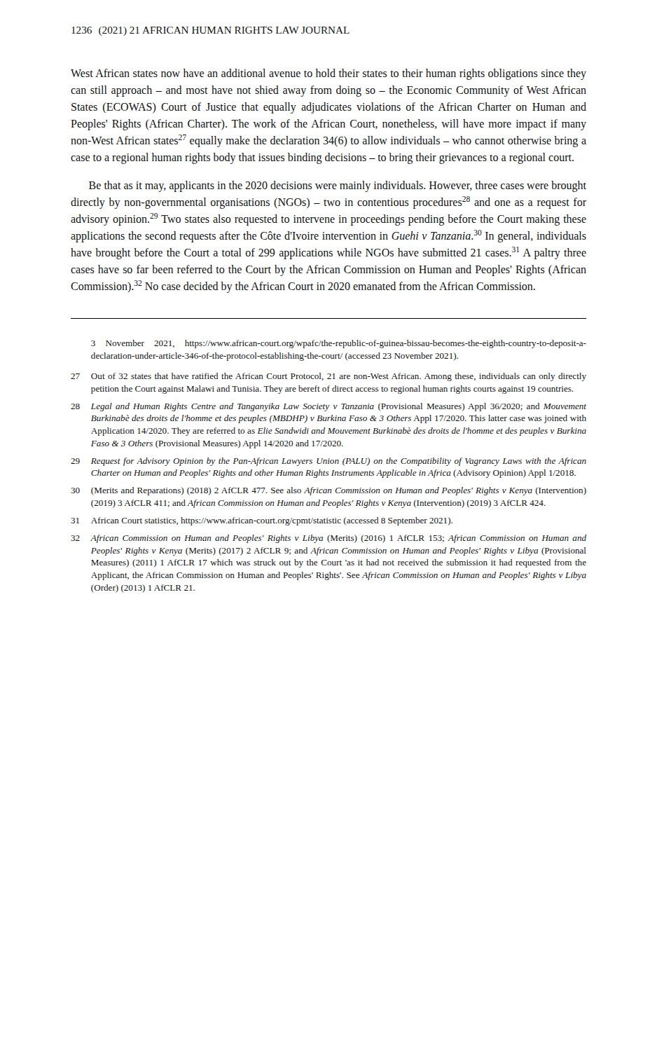1236(2021) 21 AFRICAN HUMAN RIGHTS LAW JOURNAL
West African states now have an additional avenue to hold their states to their human rights obligations since they can still approach – and most have not shied away from doing so – the Economic Community of West African States (ECOWAS) Court of Justice that equally adjudicates violations of the African Charter on Human and Peoples' Rights (African Charter). The work of the African Court, nonetheless, will have more impact if many non-West African states27 equally make the declaration 34(6) to allow individuals – who cannot otherwise bring a case to a regional human rights body that issues binding decisions – to bring their grievances to a regional court.
Be that as it may, applicants in the 2020 decisions were mainly individuals. However, three cases were brought directly by non-governmental organisations (NGOs) – two in contentious procedures28 and one as a request for advisory opinion.29 Two states also requested to intervene in proceedings pending before the Court making these applications the second requests after the Côte d'Ivoire intervention in Guehi v Tanzania.30 In general, individuals have brought before the Court a total of 299 applications while NGOs have submitted 21 cases.31 A paltry three cases have so far been referred to the Court by the African Commission on Human and Peoples' Rights (African Commission).32 No case decided by the African Court in 2020 emanated from the African Commission.
3 November 2021, https://www.african-court.org/wpafc/the-republic-of-guinea-bissau-becomes-the-eighth-country-to-deposit-a-declaration-under-article-346-of-the-protocol-establishing-the-court/ (accessed 23 November 2021).
27 Out of 32 states that have ratified the African Court Protocol, 21 are non-West African. Among these, individuals can only directly petition the Court against Malawi and Tunisia. They are bereft of direct access to regional human rights courts against 19 countries.
28 Legal and Human Rights Centre and Tanganyika Law Society v Tanzania (Provisional Measures) Appl 36/2020; and Mouvement Burkinabè des droits de l'homme et des peuples (MBDHP) v Burkina Faso & 3 Others Appl 17/2020. This latter case was joined with Application 14/2020. They are referred to as Elie Sandwidi and Mouvement Burkinabè des droits de l'homme et des peuples v Burkina Faso & 3 Others (Provisional Measures) Appl 14/2020 and 17/2020.
29 Request for Advisory Opinion by the Pan-African Lawyers Union (PALU) on the Compatibility of Vagrancy Laws with the African Charter on Human and Peoples' Rights and other Human Rights Instruments Applicable in Africa (Advisory Opinion) Appl 1/2018.
30(Merits and Reparations) (2018) 2 AfCLR 477. See also African Commission on Human and Peoples' Rights v Kenya (Intervention) (2019) 3 AfCLR 411; and African Commission on Human and Peoples' Rights v Kenya (Intervention) (2019) 3 AfCLR 424.
31 African Court statistics, https://www.african-court.org/cpmt/statistic (accessed 8 September 2021).
32 African Commission on Human and Peoples' Rights v Libya (Merits) (2016) 1 AfCLR 153; African Commission on Human and Peoples' Rights v Kenya (Merits) (2017) 2 AfCLR 9; and African Commission on Human and Peoples' Rights v Libya (Provisional Measures) (2011) 1 AfCLR 17 which was struck out by the Court 'as it had not received the submission it had requested from the Applicant, the African Commission on Human and Peoples' Rights'. See African Commission on Human and Peoples' Rights v Libya (Order) (2013) 1 AfCLR 21.